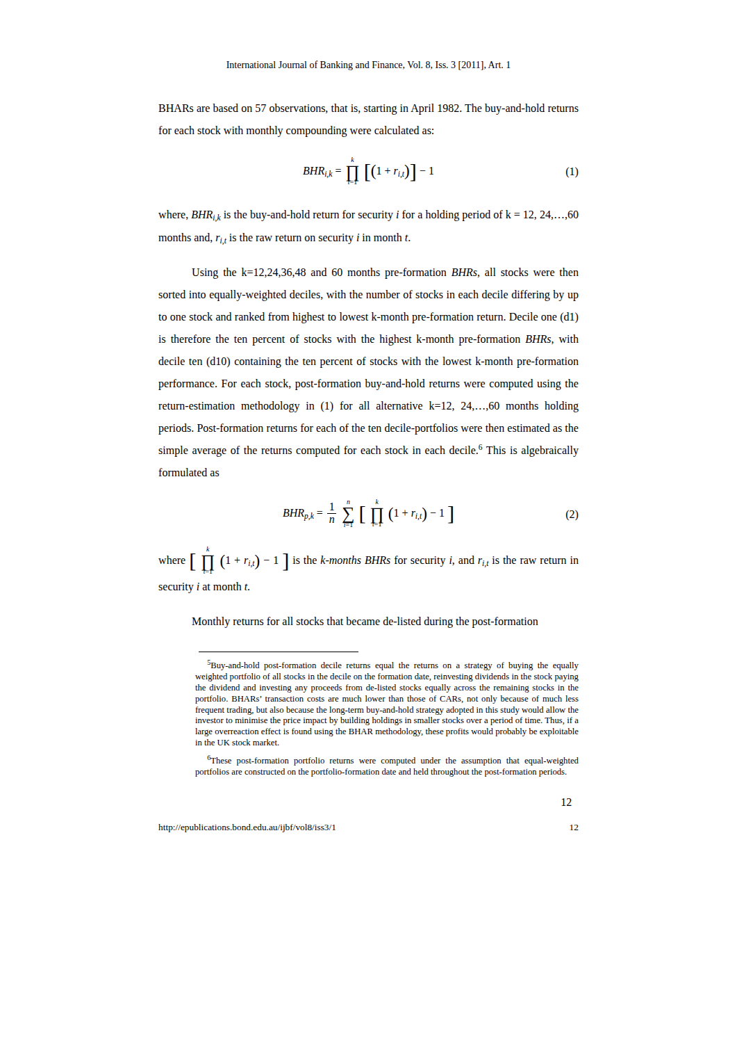International Journal of Banking and Finance, Vol. 8, Iss. 3 [2011], Art. 1
BHARs are based on 57 observations, that is, starting in April 1982. The buy-and-hold returns for each stock with monthly compounding were calculated as:
BHRi,k = k∏t=1 [(1 + ri,t)] − 1
(1)
where, BHRi,k is the buy-and-hold return for security i for a holding period of k = 12, 24,…,60 months and, ri,t is the raw return on security i in month t.
Using the k=12,24,36,48 and 60 months pre-formation BHRs, all stocks were then sorted into equally-weighted deciles, with the number of stocks in each decile differing by up to one stock and ranked from highest to lowest k-month pre-formation return. Decile one (d1) is therefore the ten percent of stocks with the highest k-month pre-formation BHRs, with decile ten (d10) containing the ten percent of stocks with the lowest k-month pre-formation performance. For each stock, post-formation buy-and-hold returns were computed using the return-estimation methodology in (1) for all alternative k=12, 24,…,60 months holding periods. Post-formation returns for each of the ten decile-portfolios were then estimated as the simple average of the returns computed for each stock in each decile.6 This is algebraically formulated as
BHRp,k = 1 n n∑i=1 [ k∏t=1 (1 + ri,t) − 1 ]
(2)
where [ k∏t=1 (1 + ri,t) − 1 ] is the k-months BHRs for security i, and ri,t is the raw return in security i at month t.
Monthly returns for all stocks that became de-listed during the post-formation
5Buy-and-hold post-formation decile returns equal the returns on a strategy of buying the equally weighted portfolio of all stocks in the decile on the formation date, reinvesting dividends in the stock paying the dividend and investing any proceeds from de-listed stocks equally across the remaining stocks in the portfolio. BHARs’ transaction costs are much lower than those of CARs, not only because of much less frequent trading, but also because the long-term buy-and-hold strategy adopted in this study would allow the investor to minimise the price impact by building holdings in smaller stocks over a period of time. Thus, if a large overreaction effect is found using the BHAR methodology, these profits would probably be exploitable in the UK stock market.
6These post-formation portfolio returns were computed under the assumption that equal-weighted portfolios are constructed on the portfolio-formation date and held throughout the post-formation periods.
12
http://epublications.bond.edu.au/ijbf/vol8/iss3/1 12